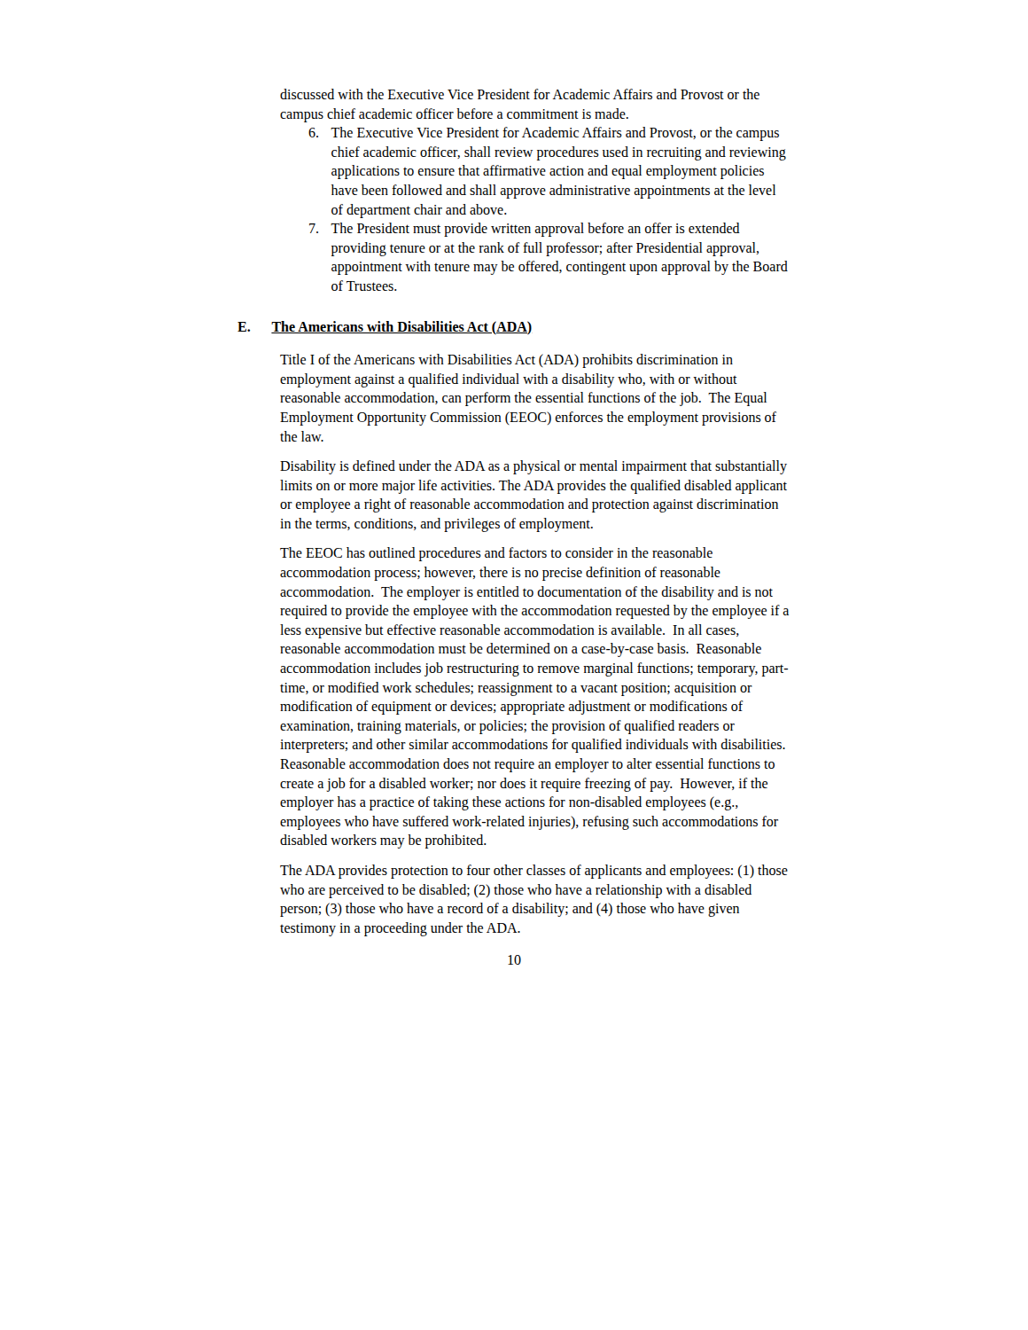discussed with the Executive Vice President for Academic Affairs and Provost or the campus chief academic officer before a commitment is made.
The Executive Vice President for Academic Affairs and Provost, or the campus chief academic officer, shall review procedures used in recruiting and reviewing applications to ensure that affirmative action and equal employment policies have been followed and shall approve administrative appointments at the level of department chair and above.
The President must provide written approval before an offer is extended providing tenure or at the rank of full professor; after Presidential approval, appointment with tenure may be offered, contingent upon approval by the Board of Trustees.
E. The Americans with Disabilities Act (ADA)
Title I of the Americans with Disabilities Act (ADA) prohibits discrimination in employment against a qualified individual with a disability who, with or without reasonable accommodation, can perform the essential functions of the job. The Equal Employment Opportunity Commission (EEOC) enforces the employment provisions of the law.
Disability is defined under the ADA as a physical or mental impairment that substantially limits on or more major life activities. The ADA provides the qualified disabled applicant or employee a right of reasonable accommodation and protection against discrimination in the terms, conditions, and privileges of employment.
The EEOC has outlined procedures and factors to consider in the reasonable accommodation process; however, there is no precise definition of reasonable accommodation. The employer is entitled to documentation of the disability and is not required to provide the employee with the accommodation requested by the employee if a less expensive but effective reasonable accommodation is available. In all cases, reasonable accommodation must be determined on a case-by-case basis. Reasonable accommodation includes job restructuring to remove marginal functions; temporary, part-time, or modified work schedules; reassignment to a vacant position; acquisition or modification of equipment or devices; appropriate adjustment or modifications of examination, training materials, or policies; the provision of qualified readers or interpreters; and other similar accommodations for qualified individuals with disabilities. Reasonable accommodation does not require an employer to alter essential functions to create a job for a disabled worker; nor does it require freezing of pay. However, if the employer has a practice of taking these actions for non-disabled employees (e.g., employees who have suffered work-related injuries), refusing such accommodations for disabled workers may be prohibited.
The ADA provides protection to four other classes of applicants and employees: (1) those who are perceived to be disabled; (2) those who have a relationship with a disabled person; (3) those who have a record of a disability; and (4) those who have given testimony in a proceeding under the ADA.
10